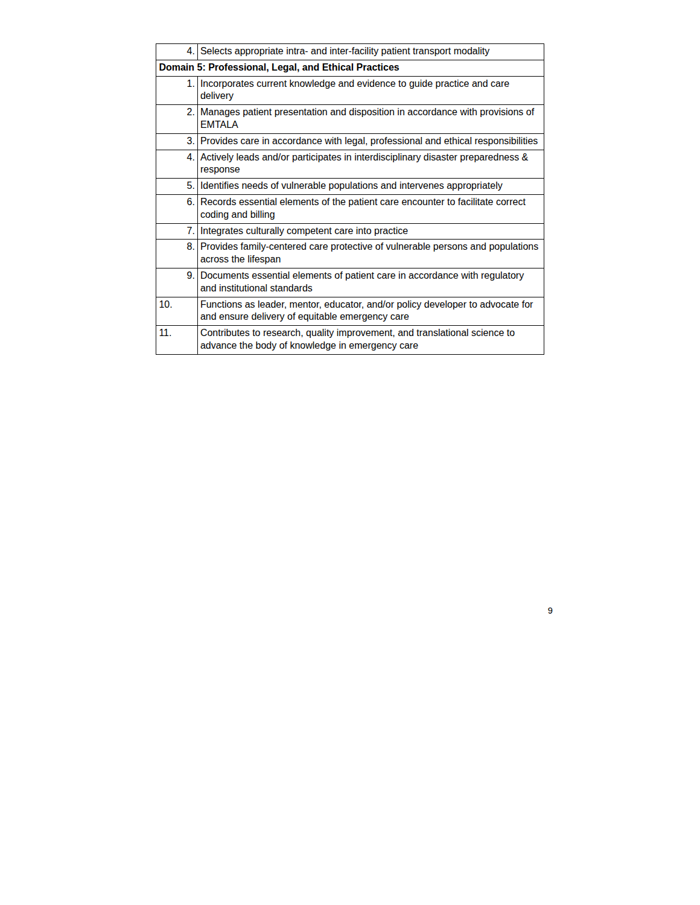| 4. | Selects appropriate intra- and inter-facility patient transport modality |
| Domain 5: Professional, Legal, and Ethical Practices |
| 1. | Incorporates current knowledge and evidence to guide practice and care delivery |
| 2. | Manages patient presentation and disposition in accordance with provisions of EMTALA |
| 3. | Provides care in accordance with legal, professional and ethical responsibilities |
| 4. | Actively leads and/or participates in interdisciplinary disaster preparedness & response |
| 5. | Identifies needs of vulnerable populations and intervenes appropriately |
| 6. | Records essential elements of the patient care encounter to facilitate correct coding and billing |
| 7. | Integrates culturally competent care into practice |
| 8. | Provides family-centered care protective of vulnerable persons and populations across the lifespan |
| 9. | Documents essential elements of patient care in accordance with regulatory and institutional standards |
| 10. | Functions as leader, mentor, educator, and/or policy developer to advocate for and ensure delivery of equitable emergency care |
| 11. | Contributes to research, quality improvement, and translational science to advance the body of knowledge in emergency care |
9